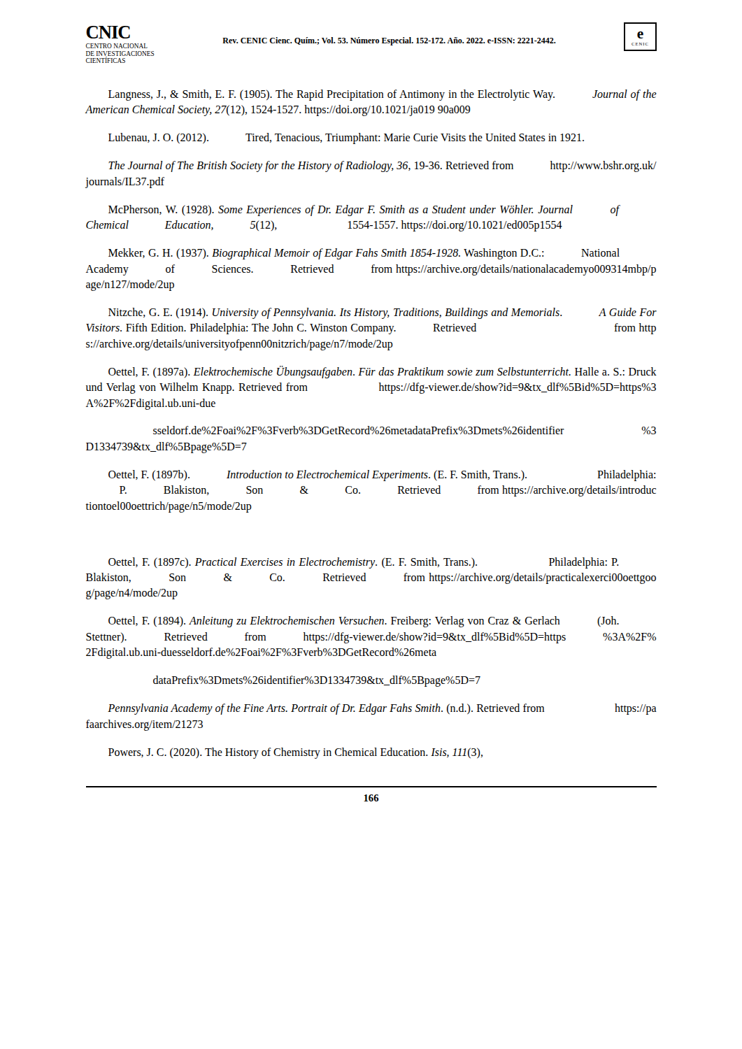CNIC CENTRO NACIONAL
DE INVESTIGACIONES
CIENTÍFICAS
Rev. CENIC Cienc. Quím.; Vol. 53. Número Especial. 152-172. Año. 2022. e-ISSN: 2221-2442.
eCENIC
Langness, J., & Smith, E. F. (1905). The Rapid Precipitation of Antimony in the Electrolytic Way. Journal of the American Chemical Society, 27(12), 1524-1527. https://doi.org/10.1021/ja019 90a009
Lubenau, J. O. (2012). Tired, Tenacious, Triumphant: Marie Curie Visits the United States in 1921.
The Journal of The British Society for the History of Radiology, 36, 19-36. Retrieved from http://www.bshr.org.uk/journals/IL37.pdf
McPherson, W. (1928). Some Experiences of Dr. Edgar F. Smith as a Student under Wöhler. Journal of Chemical Education, 5(12), 1554-1557. https://doi.org/10.1021/ed005p1554
Mekker, G. H. (1937). Biographical Memoir of Edgar Fahs Smith 1854-1928. Washington D.C.: National Academy of Sciences. Retrieved from https://archive.org/details/nationalacademyo009314mbp/page/n127/mode/2up
Nitzche, G. E. (1914). University of Pennsylvania. Its History, Traditions, Buildings and Memorials. A Guide For Visitors. Fifth Edition. Philadelphia: The John C. Winston Company. Retrieved from https://archive.org/details/universityofpenn00nitzrich/page/n7/mode/2up
Oettel, F. (1897a). Elektrochemische Übungsaufgaben. Für das Praktikum sowie zum Selbstunterricht. Halle a. S.: Druck und Verlag von Wilhelm Knapp. Retrieved from https://dfg-viewer.de/show?id=9&tx_dlf%5Bid%5D=https%3A%2F%2Fdigital.ub.uni-due
sseldorf.de%2Foai%2F%3Fverb%3DGetRecord%26metadataPrefix%3Dmets%26identifier %3D1334739&tx_dlf%5Bpage%5D=7
Oettel, F. (1897b). Introduction to Electrochemical Experiments. (E. F. Smith, Trans.). Philadelphia: P. Blakiston, Son & Co. Retrieved from https://archive.org/details/introductiontoel00oettrich/page/n5/mode/2up
Oettel, F. (1897c). Practical Exercises in Electrochemistry. (E. F. Smith, Trans.). Philadelphia: P. Blakiston, Son & Co. Retrieved from https://archive.org/details/practicalexerci00oettgoog/page/n4/mode/2up
Oettel, F. (1894). Anleitung zu Elektrochemischen Versuchen. Freiberg: Verlag von Craz & Gerlach (Joh. Stettner). Retrieved from https://dfg-viewer.de/show?id=9&tx_dlf%5Bid%5D=https %3A%2F%2Fdigital.ub.uni-duesseldorf.de%2Foai%2F%3Fverb%3DGetRecord%26meta
dataPrefix%3Dmets%26identifier%3D1334739&tx_dlf%5Bpage%5D=7
Pennsylvania Academy of the Fine Arts. Portrait of Dr. Edgar Fahs Smith. (n.d.). Retrieved from https://pafaarchives.org/item/21273
Powers, J. C. (2020). The History of Chemistry in Chemical Education. Isis, 111(3),
166